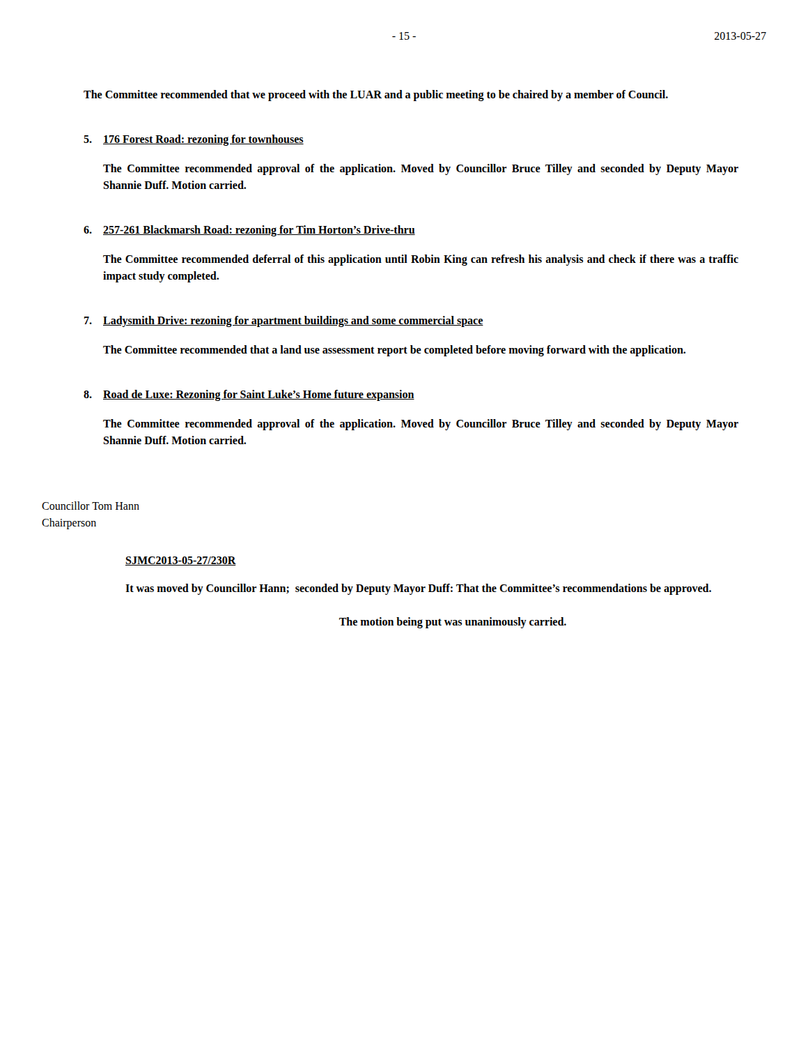- 15 - 2013-05-27
The Committee recommended that we proceed with the LUAR and a public meeting to be chaired by a member of Council.
5. 176 Forest Road: rezoning for townhouses
The Committee recommended approval of the application. Moved by Councillor Bruce Tilley and seconded by Deputy Mayor Shannie Duff. Motion carried.
6. 257-261 Blackmarsh Road: rezoning for Tim Horton’s Drive-thru
The Committee recommended deferral of this application until Robin King can refresh his analysis and check if there was a traffic impact study completed.
7. Ladysmith Drive: rezoning for apartment buildings and some commercial space
The Committee recommended that a land use assessment report be completed before moving forward with the application.
8. Road de Luxe: Rezoning for Saint Luke’s Home future expansion
The Committee recommended approval of the application. Moved by Councillor Bruce Tilley and seconded by Deputy Mayor Shannie Duff. Motion carried.
Councillor Tom Hann
Chairperson
SJMC2013-05-27/230R
It was moved by Councillor Hann; seconded by Deputy Mayor Duff: That the Committee’s recommendations be approved.
The motion being put was unanimously carried.